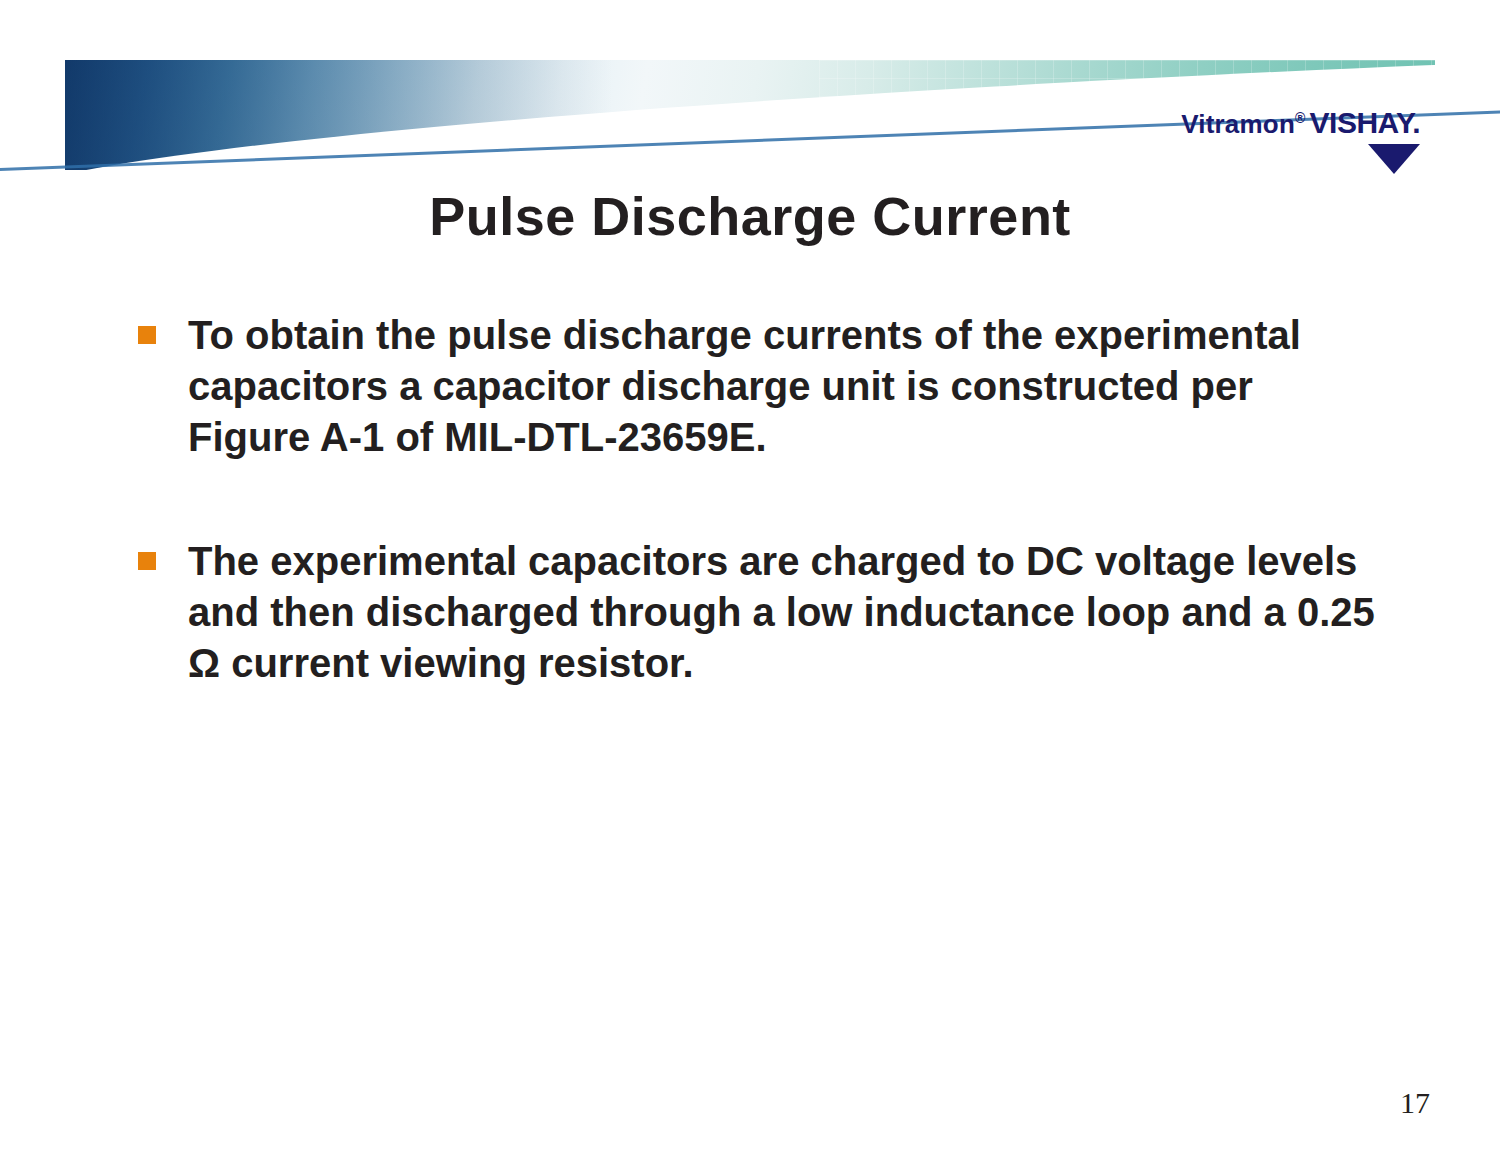Vitramon® VISHAY.
Pulse Discharge Current
To obtain the pulse discharge currents of the experimental capacitors a capacitor discharge unit is constructed per Figure A-1 of MIL-DTL-23659E.
The experimental capacitors are charged to DC voltage levels and then discharged through a low inductance loop and a 0.25 Ω current viewing resistor.
17